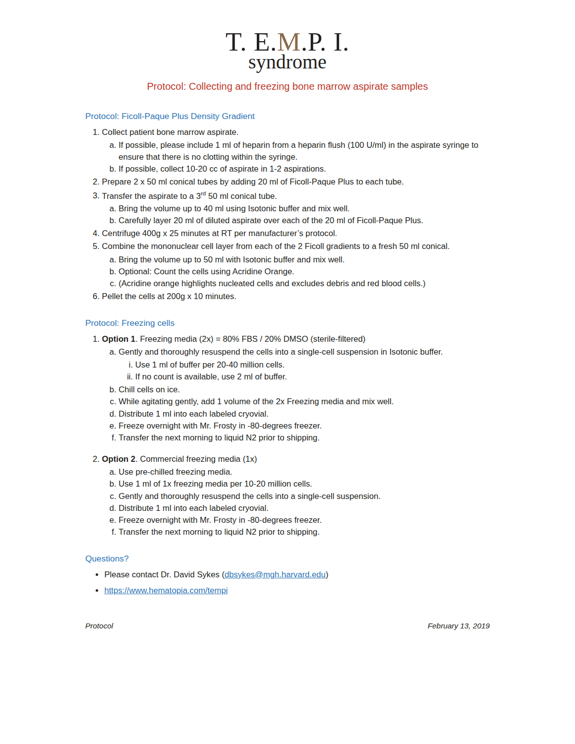T. E.M.P. I.
syndrome
Protocol: Collecting and freezing bone marrow aspirate samples
Protocol: Ficoll-Paque Plus Density Gradient
Collect patient bone marrow aspirate.
If possible, please include 1 ml of heparin from a heparin flush (100 U/ml) in the aspirate syringe to ensure that there is no clotting within the syringe.
If possible, collect 10-20 cc of aspirate in 1-2 aspirations.
Prepare 2 x 50 ml conical tubes by adding 20 ml of Ficoll-Paque Plus to each tube.
Transfer the aspirate to a 3rd 50 ml conical tube.
Bring the volume up to 40 ml using Isotonic buffer and mix well.
Carefully layer 20 ml of diluted aspirate over each of the 20 ml of Ficoll-Paque Plus.
Centrifuge 400g x 25 minutes at RT per manufacturer’s protocol.
Combine the mononuclear cell layer from each of the 2 Ficoll gradients to a fresh 50 ml conical.
Bring the volume up to 50 ml with Isotonic buffer and mix well.
Optional: Count the cells using Acridine Orange.
(Acridine orange highlights nucleated cells and excludes debris and red blood cells.)
Pellet the cells at 200g x 10 minutes.
Protocol: Freezing cells
Option 1. Freezing media (2x) = 80% FBS / 20% DMSO (sterile-filtered)
Gently and thoroughly resuspend the cells into a single-cell suspension in Isotonic buffer.
Use 1 ml of buffer per 20-40 million cells.
If no count is available, use 2 ml of buffer.
Chill cells on ice.
While agitating gently, add 1 volume of the 2x Freezing media and mix well.
Distribute 1 ml into each labeled cryovial.
Freeze overnight with Mr. Frosty in -80-degrees freezer.
Transfer the next morning to liquid N2 prior to shipping.
Option 2. Commercial freezing media (1x)
Use pre-chilled freezing media.
Use 1 ml of 1x freezing media per 10-20 million cells.
Gently and thoroughly resuspend the cells into a single-cell suspension.
Distribute 1 ml into each labeled cryovial.
Freeze overnight with Mr. Frosty in -80-degrees freezer.
Transfer the next morning to liquid N2 prior to shipping.
Questions?
Please contact Dr. David Sykes (dbsykes@mgh.harvard.edu)
https://www.hematopia.com/tempi
Protocol February 13, 2019